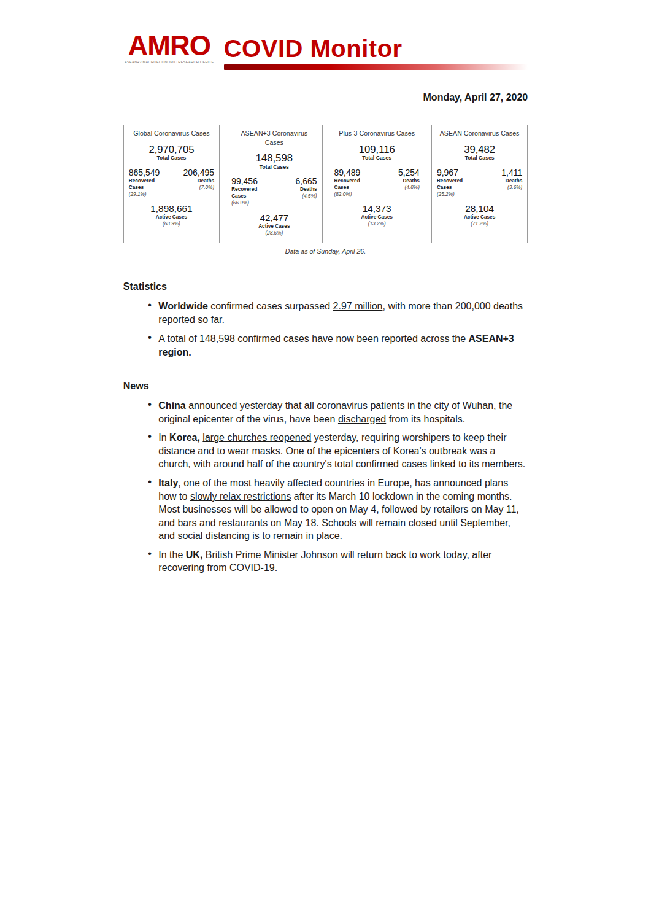AMRO
ASEAN+3 MACROECONOMIC RESEARCH OFFICE
COVID Monitor
Monday, April 27, 2020
Global Coronavirus Cases
2,970,705
Total Cases
865,549
Recovered Cases
(29.1%)
206,495
Deaths
(7.0%)
1,898,661
Active Cases
(63.9%)
ASEAN+3 Coronavirus Cases
148,598
Total Cases
99,456
Recovered Cases
(66.9%)
6,665
Deaths
(4.5%)
42,477
Active Cases
(28.6%)
Plus-3 Coronavirus Cases
109,116
Total Cases
89,489
Recovered Cases
(82.0%)
5,254
Deaths
(4.8%)
14,373
Active Cases
(13.2%)
ASEAN Coronavirus Cases
39,482
Total Cases
9,967
Recovered Cases
(25.2%)
1,411
Deaths
(3.6%)
28,104
Active Cases
(71.2%)
Data as of Sunday, April 26.
Statistics
Worldwide confirmed cases surpassed 2.97 million, with more than 200,000 deaths reported so far.
A total of 148,598 confirmed cases have now been reported across the ASEAN+3 region.
News
China announced yesterday that all coronavirus patients in the city of Wuhan, the original epicenter of the virus, have been discharged from its hospitals.
In Korea, large churches reopened yesterday, requiring worshipers to keep their distance and to wear masks. One of the epicenters of Korea's outbreak was a church, with around half of the country's total confirmed cases linked to its members.
Italy, one of the most heavily affected countries in Europe, has announced plans how to slowly relax restrictions after its March 10 lockdown in the coming months. Most businesses will be allowed to open on May 4, followed by retailers on May 11, and bars and restaurants on May 18. Schools will remain closed until September, and social distancing is to remain in place.
In the UK, British Prime Minister Johnson will return back to work today, after recovering from COVID-19.